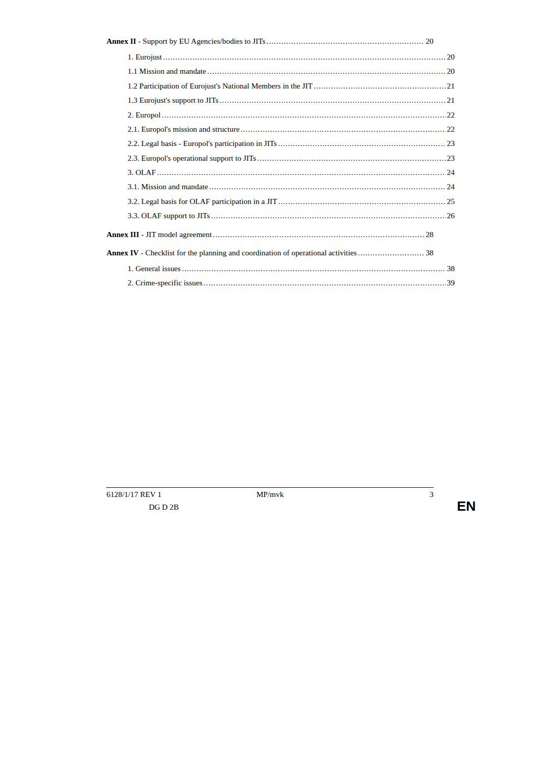Annex II - Support by EU Agencies/bodies to JITs ................................................................................................................. 20
1. Eurojust ......................................................................................................................................................................... 20
1.1 Mission and mandate ....................................................................................................................................... 20
1.2 Participation of Eurojust's National Members in the JIT ............................................................. 21
1.3 Eurojust's support to JITs ............................................................................................................................... 21
2. Europol ........................................................................................................................................................................... 22
2.1. Europol's mission and structure ....................................................................................................... 22
2.2. Legal basis - Europol's participation in JITs ....................................................................... 23
2.3. Europol's operational support to JITs ............................................................................................. 23
3. OLAF ................................................................................................................................................................................. 24
3.1. Mission and mandate ..................................................................................................................................... 24
3.2. Legal basis for OLAF participation in a JIT ......................................................................... 25
3.3. OLAF support to JITs ..................................................................................................................................... 26
Annex III - JIT model agreement ......................................................................................................................... 28
Annex IV - Checklist for the planning and coordination of operational activities ......................................... 38
1. General issues ......................................................................................................................................................... 38
2. Crime-specific issues ......................................................................................................................................... 39
6128/1/17 REV 1 MP/mvk 3
DG D 2B EN